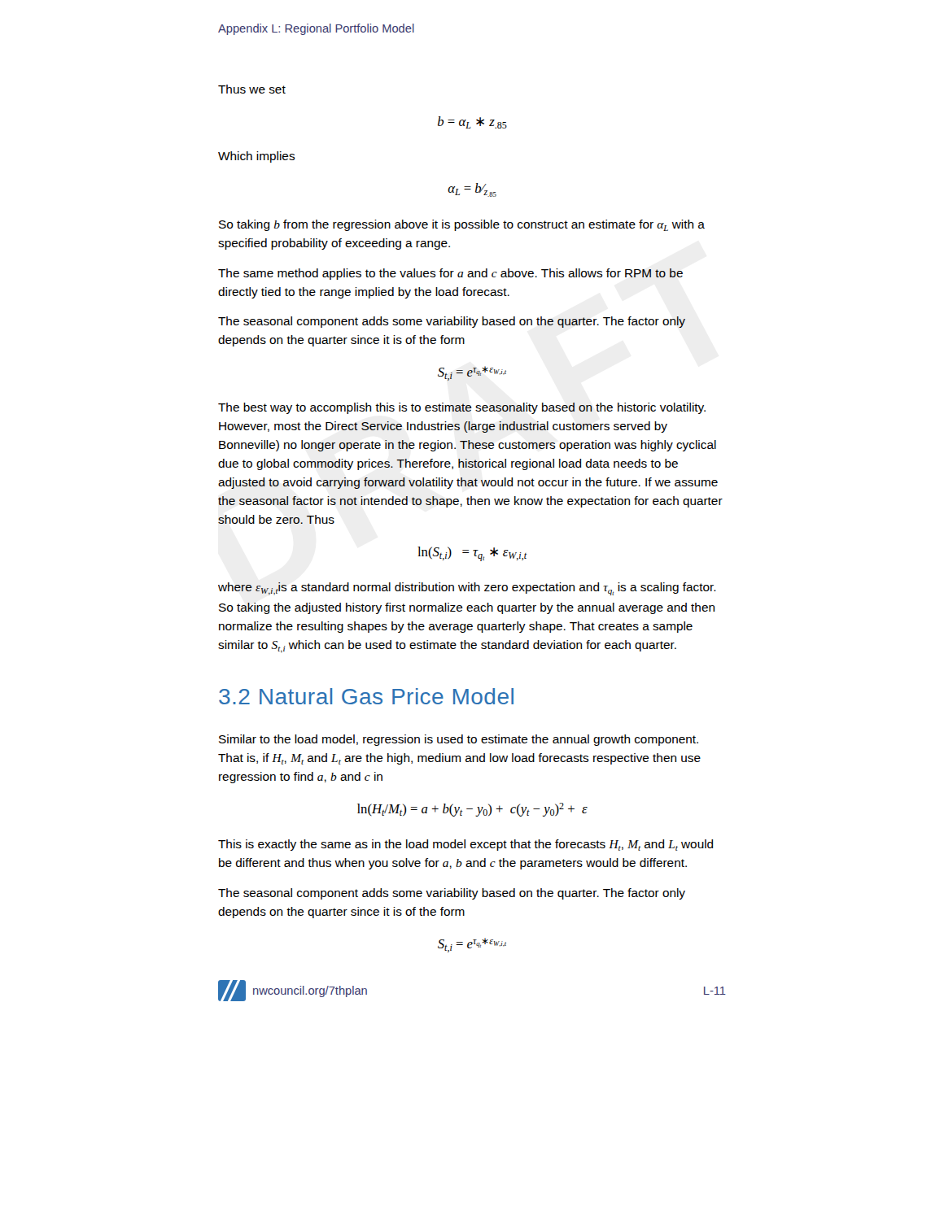DRAFT
Appendix L: Regional Portfolio Model
Thus we set
b = αL ∗ z.85
Which implies
αL = b⁄z.85
So taking b from the regression above it is possible to construct an estimate for αL with a specified probability of exceeding a range.
The same method applies to the values for a and c above. This allows for RPM to be directly tied to the range implied by the load forecast.
The seasonal component adds some variability based on the quarter. The factor only depends on the quarter since it is of the form
St,i = eτqt∗εW,i,t
The best way to accomplish this is to estimate seasonality based on the historic volatility. However, most the Direct Service Industries (large industrial customers served by Bonneville) no longer operate in the region. These customers operation was highly cyclical due to global commodity prices. Therefore, historical regional load data needs to be adjusted to avoid carrying forward volatility that would not occur in the future. If we assume the seasonal factor is not intended to shape, then we know the expectation for each quarter should be zero. Thus
ln(St,i) = τqt ∗ εW,i,t
where εW,i,tis a standard normal distribution with zero expectation and τqt is a scaling factor. So taking the adjusted history first normalize each quarter by the annual average and then normalize the resulting shapes by the average quarterly shape. That creates a sample similar to St,i which can be used to estimate the standard deviation for each quarter.
3.2 Natural Gas Price Model
Similar to the load model, regression is used to estimate the annual growth component. That is, if Ht, Mt and Lt are the high, medium and low load forecasts respective then use regression to find a, b and c in
ln(Ht/Mt) = a + b(yt − y0) + c(yt − y0)2 + ε
This is exactly the same as in the load model except that the forecasts Ht, Mt and Lt would be different and thus when you solve for a, b and c the parameters would be different.
The seasonal component adds some variability based on the quarter. The factor only depends on the quarter since it is of the form
St,i = eτqt∗εW,i,t
nwcouncil.org/7thplan
L-11